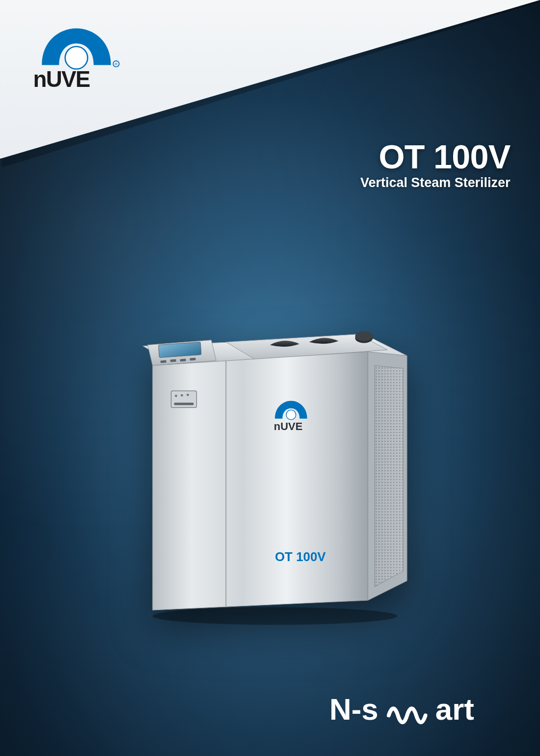NUVE R nUVE
OT 100V
Vertical Steam Sterilizer
OT 100V Vertical Steam Sterilizer Stainless steel vertical autoclave with top-loading lid, control panel with display, carrying handles, ventilation grille on the right side, and NUVE branding. nUVE OT 100V
N-smart N-s art
NUVE OT 100V Vertical Steam Sterilizer. N-smart.